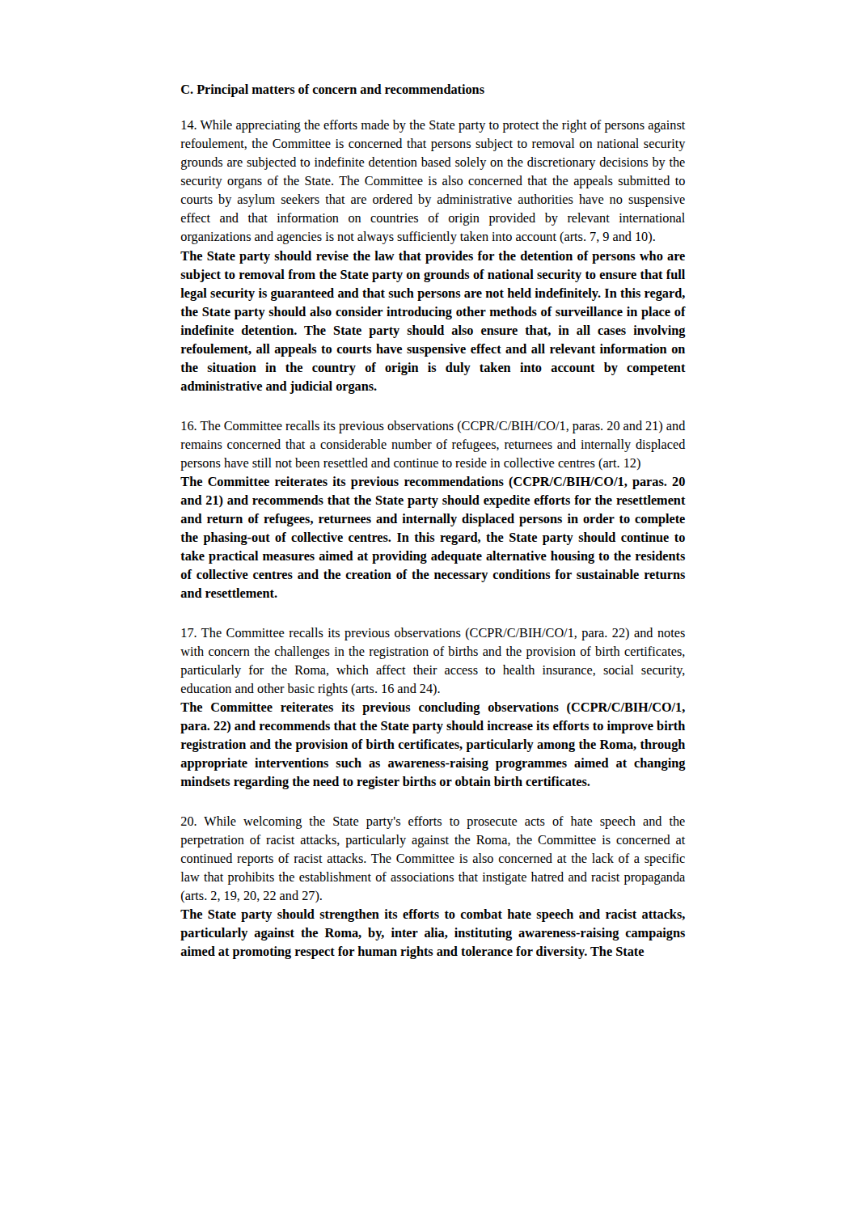C. Principal matters of concern and recommendations
14. While appreciating the efforts made by the State party to protect the right of persons against refoulement, the Committee is concerned that persons subject to removal on national security grounds are subjected to indefinite detention based solely on the discretionary decisions by the security organs of the State. The Committee is also concerned that the appeals submitted to courts by asylum seekers that are ordered by administrative authorities have no suspensive effect and that information on countries of origin provided by relevant international organizations and agencies is not always sufficiently taken into account (arts. 7, 9 and 10).
The State party should revise the law that provides for the detention of persons who are subject to removal from the State party on grounds of national security to ensure that full legal security is guaranteed and that such persons are not held indefinitely. In this regard, the State party should also consider introducing other methods of surveillance in place of indefinite detention. The State party should also ensure that, in all cases involving refoulement, all appeals to courts have suspensive effect and all relevant information on the situation in the country of origin is duly taken into account by competent administrative and judicial organs.
16. The Committee recalls its previous observations (CCPR/C/BIH/CO/1, paras. 20 and 21) and remains concerned that a considerable number of refugees, returnees and internally displaced persons have still not been resettled and continue to reside in collective centres (art. 12)
The Committee reiterates its previous recommendations (CCPR/C/BIH/CO/1, paras. 20 and 21) and recommends that the State party should expedite efforts for the resettlement and return of refugees, returnees and internally displaced persons in order to complete the phasing-out of collective centres. In this regard, the State party should continue to take practical measures aimed at providing adequate alternative housing to the residents of collective centres and the creation of the necessary conditions for sustainable returns and resettlement.
17. The Committee recalls its previous observations (CCPR/C/BIH/CO/1, para. 22) and notes with concern the challenges in the registration of births and the provision of birth certificates, particularly for the Roma, which affect their access to health insurance, social security, education and other basic rights (arts. 16 and 24).
The Committee reiterates its previous concluding observations (CCPR/C/BIH/CO/1, para. 22) and recommends that the State party should increase its efforts to improve birth registration and the provision of birth certificates, particularly among the Roma, through appropriate interventions such as awareness-raising programmes aimed at changing mindsets regarding the need to register births or obtain birth certificates.
20. While welcoming the State party's efforts to prosecute acts of hate speech and the perpetration of racist attacks, particularly against the Roma, the Committee is concerned at continued reports of racist attacks. The Committee is also concerned at the lack of a specific law that prohibits the establishment of associations that instigate hatred and racist propaganda (arts. 2, 19, 20, 22 and 27).
The State party should strengthen its efforts to combat hate speech and racist attacks, particularly against the Roma, by, inter alia, instituting awareness-raising campaigns aimed at promoting respect for human rights and tolerance for diversity. The State